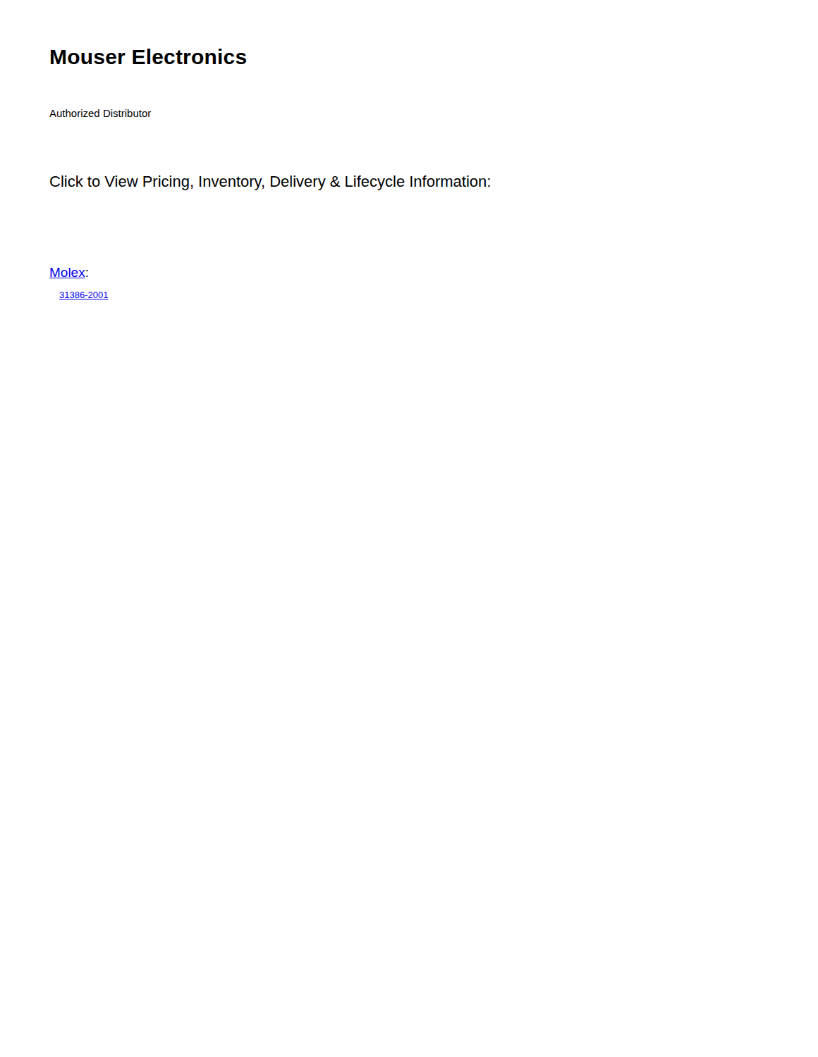Mouser Electronics
Authorized Distributor
Click to View Pricing, Inventory, Delivery & Lifecycle Information:
Molex:
31386-2001